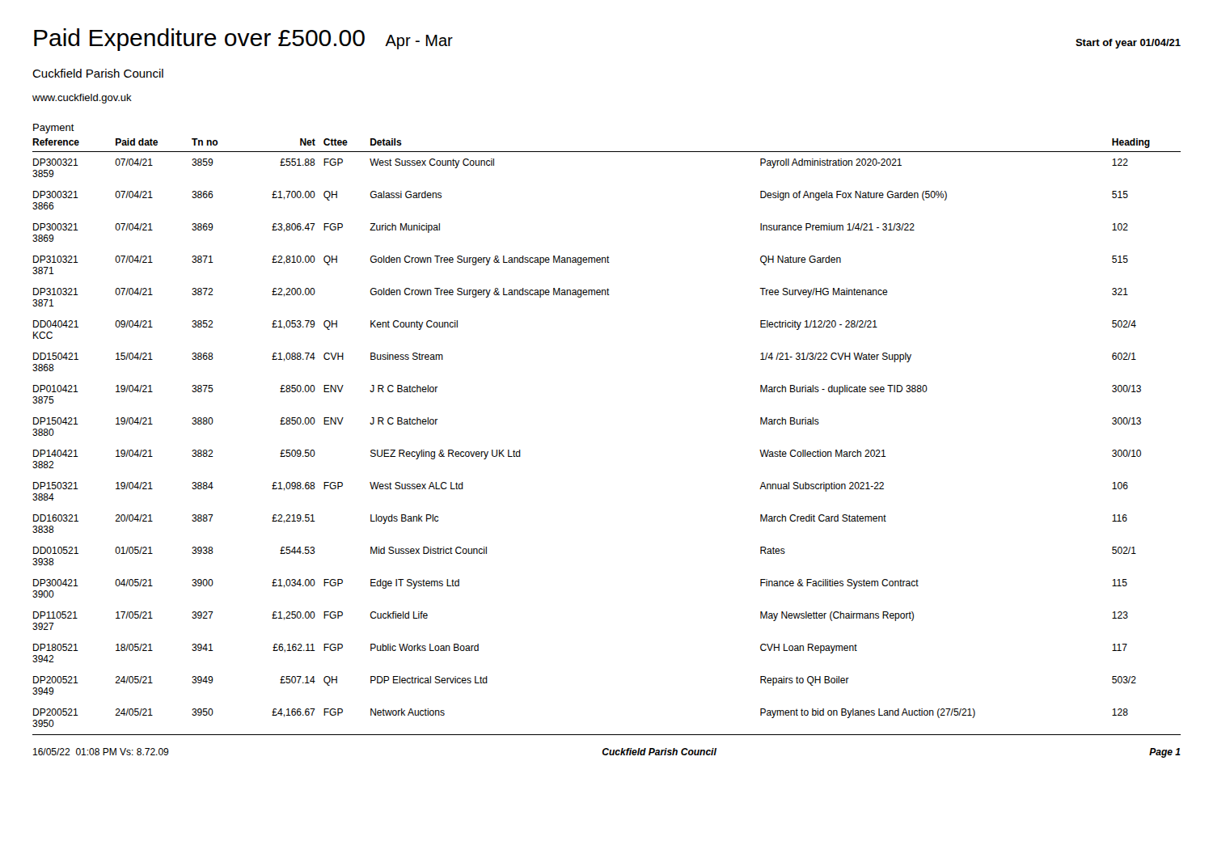Paid Expenditure over £500.00
Apr - Mar
Start of year 01/04/21
Cuckfield Parish Council
www.cuckfield.gov.uk
Payment
| Reference | Paid date | Tn no | Net | Cttee | Details | | Heading |
| --- | --- | --- | --- | --- | --- | --- | --- |
| DP300321 3859 | 07/04/21 | 3859 | £551.88 | FGP | West Sussex County Council | Payroll Administration 2020-2021 | 122 |
| DP300321 3866 | 07/04/21 | 3866 | £1,700.00 | QH | Galassi Gardens | Design of Angela Fox Nature Garden (50%) | 515 |
| DP300321 3869 | 07/04/21 | 3869 | £3,806.47 | FGP | Zurich Municipal | Insurance Premium 1/4/21 - 31/3/22 | 102 |
| DP310321 3871 | 07/04/21 | 3871 | £2,810.00 | QH | Golden Crown Tree Surgery & Landscape Management | QH Nature Garden | 515 |
| DP310321 3871 | 07/04/21 | 3872 | £2,200.00 | | Golden Crown Tree Surgery & Landscape Management | Tree Survey/HG Maintenance | 321 |
| DD040421 KCC | 09/04/21 | 3852 | £1,053.79 | QH | Kent County Council | Electricity 1/12/20 - 28/2/21 | 502/4 |
| DD150421 3868 | 15/04/21 | 3868 | £1,088.74 | CVH | Business Stream | 1/4 /21- 31/3/22 CVH Water Supply | 602/1 |
| DP010421 3875 | 19/04/21 | 3875 | £850.00 | ENV | J R C Batchelor | March Burials - duplicate see TID 3880 | 300/13 |
| DP150421 3880 | 19/04/21 | 3880 | £850.00 | ENV | J R C Batchelor | March Burials | 300/13 |
| DP140421 3882 | 19/04/21 | 3882 | £509.50 | | SUEZ Recyling & Recovery UK Ltd | Waste Collection March 2021 | 300/10 |
| DP150321 3884 | 19/04/21 | 3884 | £1,098.68 | FGP | West Sussex ALC Ltd | Annual Subscription 2021-22 | 106 |
| DD160321 3838 | 20/04/21 | 3887 | £2,219.51 | | Lloyds Bank Plc | March Credit Card Statement | 116 |
| DD010521 3938 | 01/05/21 | 3938 | £544.53 | | Mid Sussex District Council | Rates | 502/1 |
| DP300421 3900 | 04/05/21 | 3900 | £1,034.00 | FGP | Edge IT Systems Ltd | Finance & Facilities System Contract | 115 |
| DP110521 3927 | 17/05/21 | 3927 | £1,250.00 | FGP | Cuckfield Life | May Newsletter (Chairmans Report) | 123 |
| DP180521 3942 | 18/05/21 | 3941 | £6,162.11 | FGP | Public Works Loan Board | CVH Loan Repayment | 117 |
| DP200521 3949 | 24/05/21 | 3949 | £507.14 | QH | PDP Electrical Services Ltd | Repairs to QH Boiler | 503/2 |
| DP200521 3950 | 24/05/21 | 3950 | £4,166.67 | FGP | Network Auctions | Payment to bid on Bylanes Land Auction (27/5/21) | 128 |
16/05/22 01:08 PM Vs: 8.72.09
Cuckfield Parish Council
Page 1